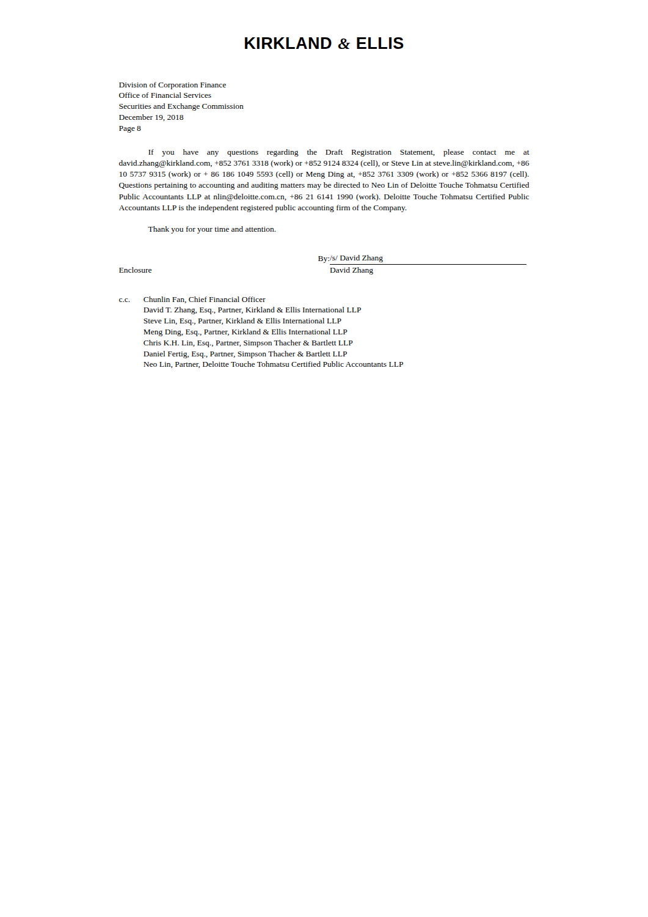KIRKLAND & ELLIS
Division of Corporation Finance
Office of Financial Services
Securities and Exchange Commission
December 19, 2018
Page 8
If you have any questions regarding the Draft Registration Statement, please contact me at david.zhang@kirkland.com, +852 3761 3318 (work) or +852 9124 8324 (cell), or Steve Lin at steve.lin@kirkland.com, +86 10 5737 9315 (work) or + 86 186 1049 5593 (cell) or Meng Ding at, +852 3761 3309 (work) or +852 5366 8197 (cell). Questions pertaining to accounting and auditing matters may be directed to Neo Lin of Deloitte Touche Tohmatsu Certified Public Accountants LLP at nlin@deloitte.com.cn, +86 21 6141 1990 (work). Deloitte Touche Tohmatsu Certified Public Accountants LLP is the independent registered public accounting firm of the Company.
Thank you for your time and attention.
| By: | /s/ David Zhang |
| | David Zhang |
Enclosure
| c.c. | Chunlin Fan, Chief Financial Officer David T. Zhang, Esq., Partner, Kirkland & Ellis International LLP Steve Lin, Esq., Partner, Kirkland & Ellis International LLP Meng Ding, Esq., Partner, Kirkland & Ellis International LLP Chris K.H. Lin, Esq., Partner, Simpson Thacher & Bartlett LLP Daniel Fertig, Esq., Partner, Simpson Thacher & Bartlett LLP Neo Lin, Partner, Deloitte Touche Tohmatsu Certified Public Accountants LLP |